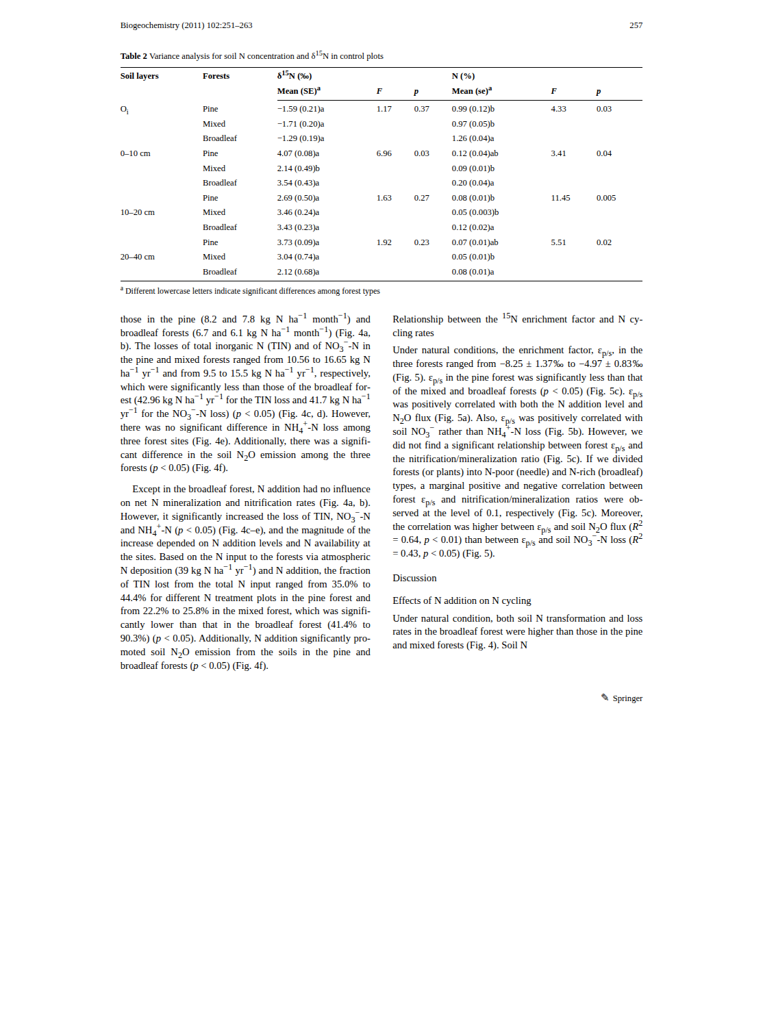Biogeochemistry (2011) 102:251–263 257
Table 2 Variance analysis for soil N concentration and δ15N in control plots
| Soil layers | Forests | δ 15 N (‰) | N (%) |
| --- | --- | --- | --- |
| Mean (SE) a | F | p | Mean (se) a | F | p |
| O i | Pine | −1.59 (0.21)a | 1.17 | 0.37 | 0.99 (0.12)b | 4.33 | 0.03 |
| | Mixed | −1.71 (0.20)a | | | 0.97 (0.05)b | | |
| | Broadleaf | −1.29 (0.19)a | | | 1.26 (0.04)a | | |
| 0–10 cm | Pine | 4.07 (0.08)a | 6.96 | 0.03 | 0.12 (0.04)ab | 3.41 | 0.04 |
| | Mixed | 2.14 (0.49)b | | | 0.09 (0.01)b | | |
| | Broadleaf | 3.54 (0.43)a | | | 0.20 (0.04)a | | |
| | Pine | 2.69 (0.50)a | 1.63 | 0.27 | 0.08 (0.01)b | 11.45 | 0.005 |
| 10–20 cm | Mixed | 3.46 (0.24)a | | | 0.05 (0.003)b | | |
| | Broadleaf | 3.43 (0.23)a | | | 0.12 (0.02)a | | |
| | Pine | 3.73 (0.09)a | 1.92 | 0.23 | 0.07 (0.01)ab | 5.51 | 0.02 |
| 20–40 cm | Mixed | 3.04 (0.74)a | | | 0.05 (0.01)b | | |
| | Broadleaf | 2.12 (0.68)a | | | 0.08 (0.01)a | | |
a Different lowercase letters indicate significant differences among forest types
those in the pine (8.2 and 7.8 kg N ha−1 month−1) and broadleaf forests (6.7 and 6.1 kg N ha−1 month−1) (Fig. 4a, b). The losses of total inorganic N (TIN) and of NO3−-N in the pine and mixed forests ranged from 10.56 to 16.65 kg N ha−1 yr−1 and from 9.5 to 15.5 kg N ha−1 yr−1, respectively, which were significantly less than those of the broadleaf forest (42.96 kg N ha−1 yr−1 for the TIN loss and 41.7 kg N ha−1 yr−1 for the NO3−-N loss) (p < 0.05) (Fig. 4c, d). However, there was no significant difference in NH4+-N loss among three forest sites (Fig. 4e). Additionally, there was a significant difference in the soil N2O emission among the three forests (p < 0.05) (Fig. 4f).
Except in the broadleaf forest, N addition had no influence on net N mineralization and nitrification rates (Fig. 4a, b). However, it significantly increased the loss of TIN, NO3−-N and NH4+-N (p < 0.05) (Fig. 4c–e), and the magnitude of the increase depended on N addition levels and N availability at the sites. Based on the N input to the forests via atmospheric N deposition (39 kg N ha−1 yr−1) and N addition, the fraction of TIN lost from the total N input ranged from 35.0% to 44.4% for different N treatment plots in the pine forest and from 22.2% to 25.8% in the mixed forest, which was significantly lower than that in the broadleaf forest (41.4% to 90.3%) (p < 0.05). Additionally, N addition significantly promoted soil N2O emission from the soils in the pine and broadleaf forests (p < 0.05) (Fig. 4f).
Relationship between the 15N enrichment factor and N cycling rates
Under natural conditions, the enrichment factor, εp/s, in the three forests ranged from −8.25 ± 1.37‰ to −4.97 ± 0.83‰ (Fig. 5). εp/s in the pine forest was significantly less than that of the mixed and broadleaf forests (p < 0.05) (Fig. 5c). εp/s was positively correlated with both the N addition level and N2O flux (Fig. 5a). Also, εp/s was positively correlated with soil NO3− rather than NH4+-N loss (Fig. 5b). However, we did not find a significant relationship between forest εp/s and the nitrification/mineralization ratio (Fig. 5c). If we divided forests (or plants) into N-poor (needle) and N-rich (broadleaf) types, a marginal positive and negative correlation between forest εp/s and nitrification/mineralization ratios were observed at the level of 0.1, respectively (Fig. 5c). Moreover, the correlation was higher between εp/s and soil N2O flux (R2 = 0.64, p < 0.01) than between εp/s and soil NO3−-N loss (R2 = 0.43, p < 0.05) (Fig. 5).
Discussion
Effects of N addition on N cycling
Under natural condition, both soil N transformation and loss rates in the broadleaf forest were higher than those in the pine and mixed forests (Fig. 4). Soil N
✎Springer